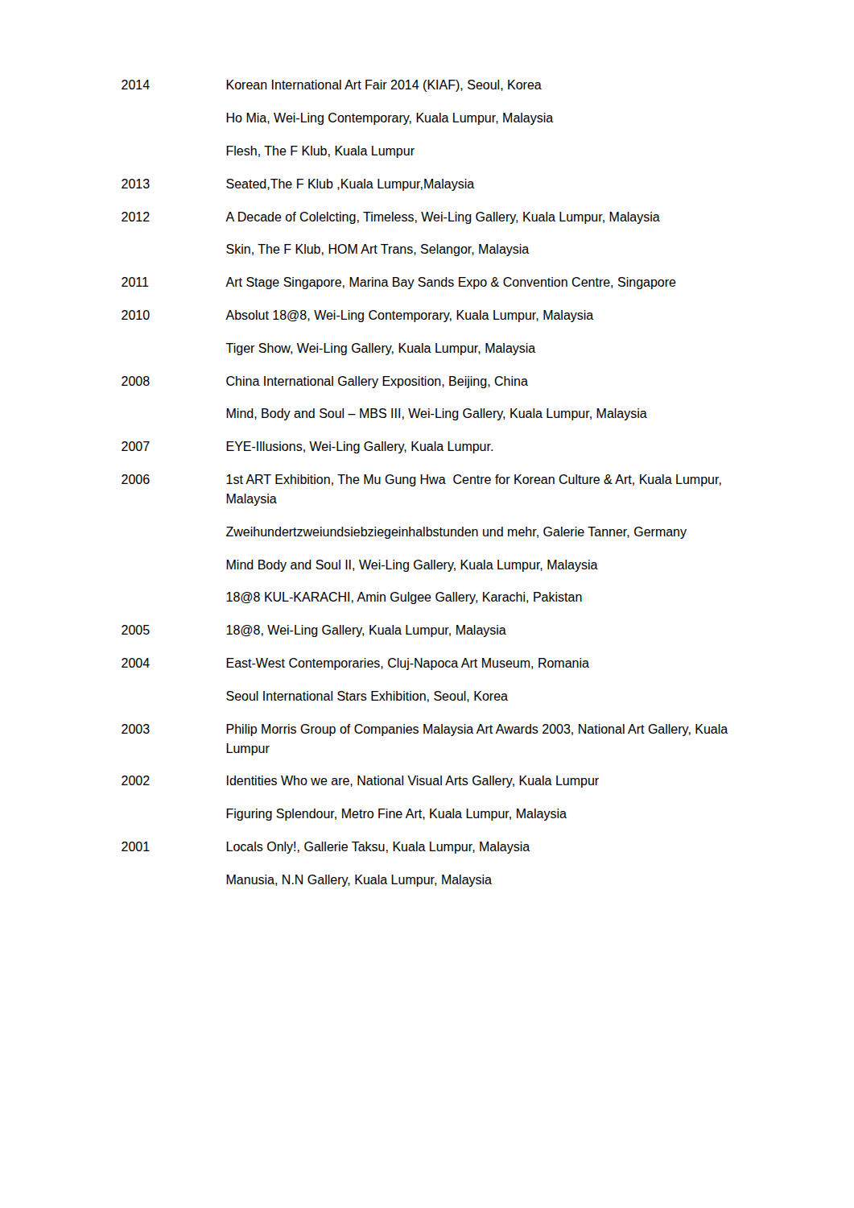| 2014 | Korean International Art Fair 2014 (KIAF), Seoul, Korea Ho Mia, Wei-Ling Contemporary, Kuala Lumpur, Malaysia Flesh, The F Klub, Kuala Lumpur |
| 2013 | Seated,The F Klub ,Kuala Lumpur,Malaysia |
| 2012 | A Decade of Colelcting, Timeless, Wei-Ling Gallery, Kuala Lumpur, Malaysia Skin, The F Klub, HOM Art Trans, Selangor, Malaysia |
| 2011 | Art Stage Singapore, Marina Bay Sands Expo & Convention Centre, Singapore |
| 2010 | Absolut 18@8, Wei-Ling Contemporary, Kuala Lumpur, Malaysia Tiger Show, Wei-Ling Gallery, Kuala Lumpur, Malaysia |
| 2008 | China International Gallery Exposition, Beijing, China Mind, Body and Soul – MBS III, Wei-Ling Gallery, Kuala Lumpur, Malaysia |
| 2007 | EYE-Illusions, Wei-Ling Gallery, Kuala Lumpur. |
| 2006 | 1st ART Exhibition, The Mu Gung Hwa Centre for Korean Culture & Art, Kuala Lumpur, Malaysia Zweihundertzweiundsiebziegeinhalbstunden und mehr, Galerie Tanner, Germany Mind Body and Soul II, Wei-Ling Gallery, Kuala Lumpur, Malaysia 18@8 KUL-KARACHI, Amin Gulgee Gallery, Karachi, Pakistan |
| 2005 | 18@8, Wei-Ling Gallery, Kuala Lumpur, Malaysia |
| 2004 | East-West Contemporaries, Cluj-Napoca Art Museum, Romania Seoul International Stars Exhibition, Seoul, Korea |
| 2003 | Philip Morris Group of Companies Malaysia Art Awards 2003, National Art Gallery, Kuala Lumpur |
| 2002 | Identities Who we are, National Visual Arts Gallery, Kuala Lumpur Figuring Splendour, Metro Fine Art, Kuala Lumpur, Malaysia |
| 2001 | Locals Only!, Gallerie Taksu, Kuala Lumpur, Malaysia Manusia, N.N Gallery, Kuala Lumpur, Malaysia |